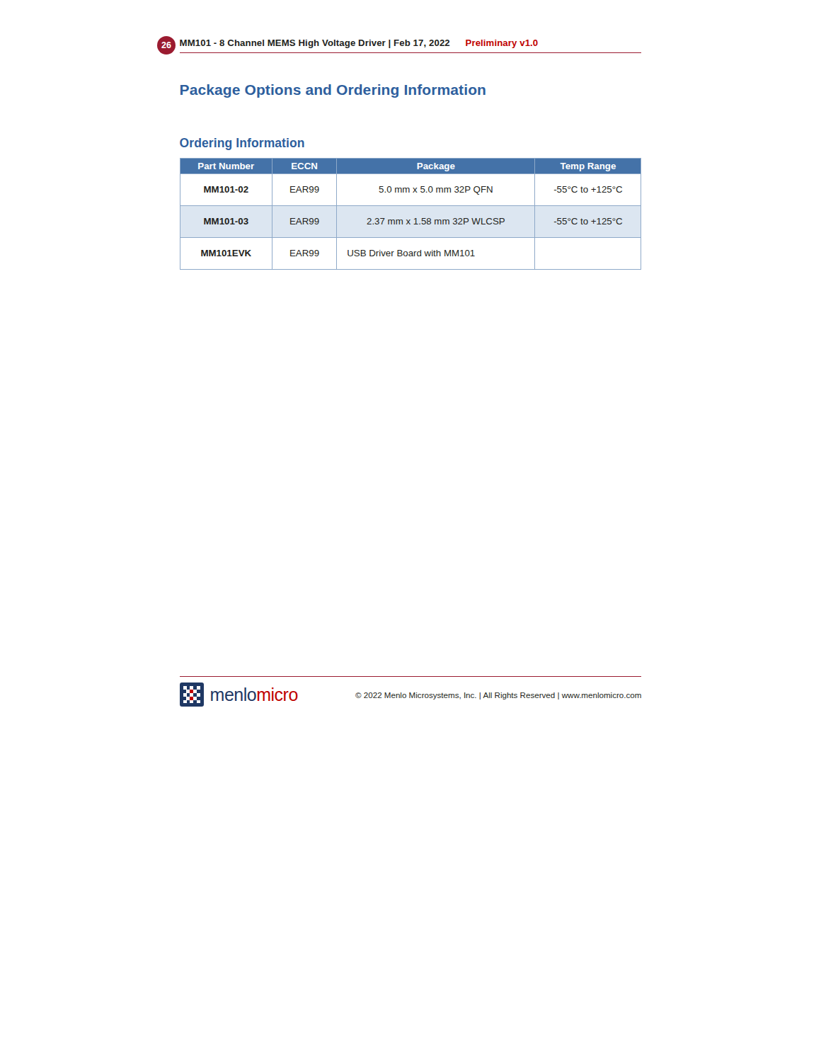26
MM101 - 8 Channel MEMS High Voltage Driver | Feb 17, 2022 Preliminary v1.0
Package Options and Ordering Information
Ordering Information
| Part Number | ECCN | Package | Temp Range |
| --- | --- | --- | --- |
| MM101-02 | EAR99 | 5.0 mm x 5.0 mm 32P QFN | -55°C to +125°C |
| MM101-03 | EAR99 | 2.37 mm x 1.58 mm 32P WLCSP | -55°C to +125°C |
| MM101EVK | EAR99 | USB Driver Board with MM101 | |
menlo micro
© 2022 Menlo Microsystems, Inc. | All Rights Reserved | www.menlomicro.com